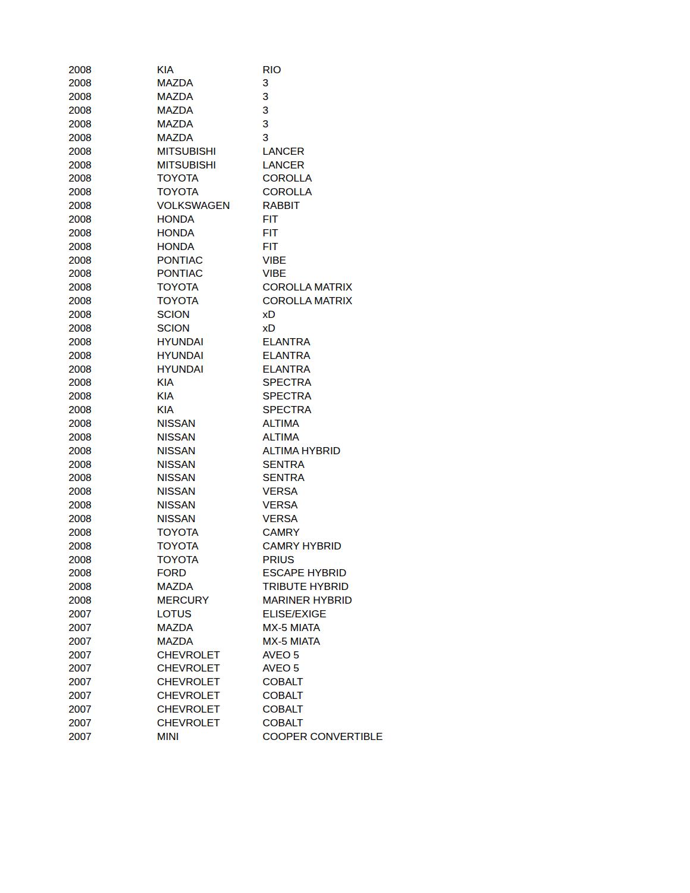| 2008 | KIA | RIO |
| 2008 | MAZDA | 3 |
| 2008 | MAZDA | 3 |
| 2008 | MAZDA | 3 |
| 2008 | MAZDA | 3 |
| 2008 | MAZDA | 3 |
| 2008 | MITSUBISHI | LANCER |
| 2008 | MITSUBISHI | LANCER |
| 2008 | TOYOTA | COROLLA |
| 2008 | TOYOTA | COROLLA |
| 2008 | VOLKSWAGEN | RABBIT |
| 2008 | HONDA | FIT |
| 2008 | HONDA | FIT |
| 2008 | HONDA | FIT |
| 2008 | PONTIAC | VIBE |
| 2008 | PONTIAC | VIBE |
| 2008 | TOYOTA | COROLLA MATRIX |
| 2008 | TOYOTA | COROLLA MATRIX |
| 2008 | SCION | xD |
| 2008 | SCION | xD |
| 2008 | HYUNDAI | ELANTRA |
| 2008 | HYUNDAI | ELANTRA |
| 2008 | HYUNDAI | ELANTRA |
| 2008 | KIA | SPECTRA |
| 2008 | KIA | SPECTRA |
| 2008 | KIA | SPECTRA |
| 2008 | NISSAN | ALTIMA |
| 2008 | NISSAN | ALTIMA |
| 2008 | NISSAN | ALTIMA HYBRID |
| 2008 | NISSAN | SENTRA |
| 2008 | NISSAN | SENTRA |
| 2008 | NISSAN | VERSA |
| 2008 | NISSAN | VERSA |
| 2008 | NISSAN | VERSA |
| 2008 | TOYOTA | CAMRY |
| 2008 | TOYOTA | CAMRY HYBRID |
| 2008 | TOYOTA | PRIUS |
| 2008 | FORD | ESCAPE HYBRID |
| 2008 | MAZDA | TRIBUTE HYBRID |
| 2008 | MERCURY | MARINER HYBRID |
| 2007 | LOTUS | ELISE/EXIGE |
| 2007 | MAZDA | MX-5 MIATA |
| 2007 | MAZDA | MX-5 MIATA |
| 2007 | CHEVROLET | AVEO 5 |
| 2007 | CHEVROLET | AVEO 5 |
| 2007 | CHEVROLET | COBALT |
| 2007 | CHEVROLET | COBALT |
| 2007 | CHEVROLET | COBALT |
| 2007 | CHEVROLET | COBALT |
| 2007 | MINI | COOPER CONVERTIBLE |